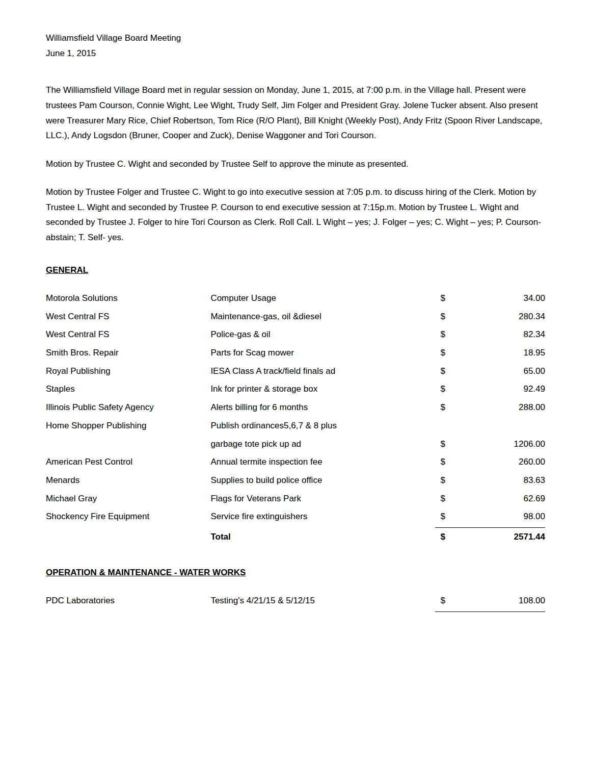Williamsfield Village Board Meeting
June 1, 2015
The Williamsfield Village Board met in regular session on Monday, June 1, 2015, at 7:00 p.m. in the Village hall. Present were trustees Pam Courson, Connie Wight, Lee Wight, Trudy Self, Jim Folger and President Gray. Jolene Tucker absent. Also present were Treasurer Mary Rice, Chief Robertson, Tom Rice (R/O Plant), Bill Knight (Weekly Post), Andy Fritz (Spoon River Landscape, LLC.), Andy Logsdon (Bruner, Cooper and Zuck), Denise Waggoner and Tori Courson.
Motion by Trustee C. Wight and seconded by Trustee Self to approve the minute as presented.
Motion by Trustee Folger and Trustee C. Wight to go into executive session at 7:05 p.m. to discuss hiring of the Clerk. Motion by Trustee L. Wight and seconded by Trustee P. Courson to end executive session at 7:15p.m. Motion by Trustee L. Wight and seconded by Trustee J. Folger to hire Tori Courson as Clerk. Roll Call. L Wight – yes; J. Folger – yes; C. Wight – yes; P. Courson-abstain; T. Self- yes.
General
| Motorola Solutions | Computer Usage | $ | 34.00 |
| West Central FS | Maintenance-gas, oil &diesel | $ | 280.34 |
| West Central FS | Police-gas & oil | $ | 82.34 |
| Smith Bros. Repair | Parts for Scag mower | $ | 18.95 |
| Royal Publishing | IESA Class A track/field finals ad | $ | 65.00 |
| Staples | Ink for printer & storage box | $ | 92.49 |
| Illinois Public Safety Agency | Alerts billing for 6 months | $ | 288.00 |
| Home Shopper Publishing | Publish ordinances5,6,7 & 8 plus | | |
| | garbage tote pick up ad | $ | 1206.00 |
| American Pest Control | Annual termite inspection fee | $ | 260.00 |
| Menards | Supplies to build police office | $ | 83.63 |
| Michael Gray | Flags for Veterans Park | $ | 62.69 |
| Shockency Fire Equipment | Service fire extinguishers | $ | 98.00 |
| | Total | $ | 2571.44 |
Operation & Maintenance - Water Works
| PDC Laboratories | Testing's 4/21/15 & 5/12/15 | $ | 108.00 |